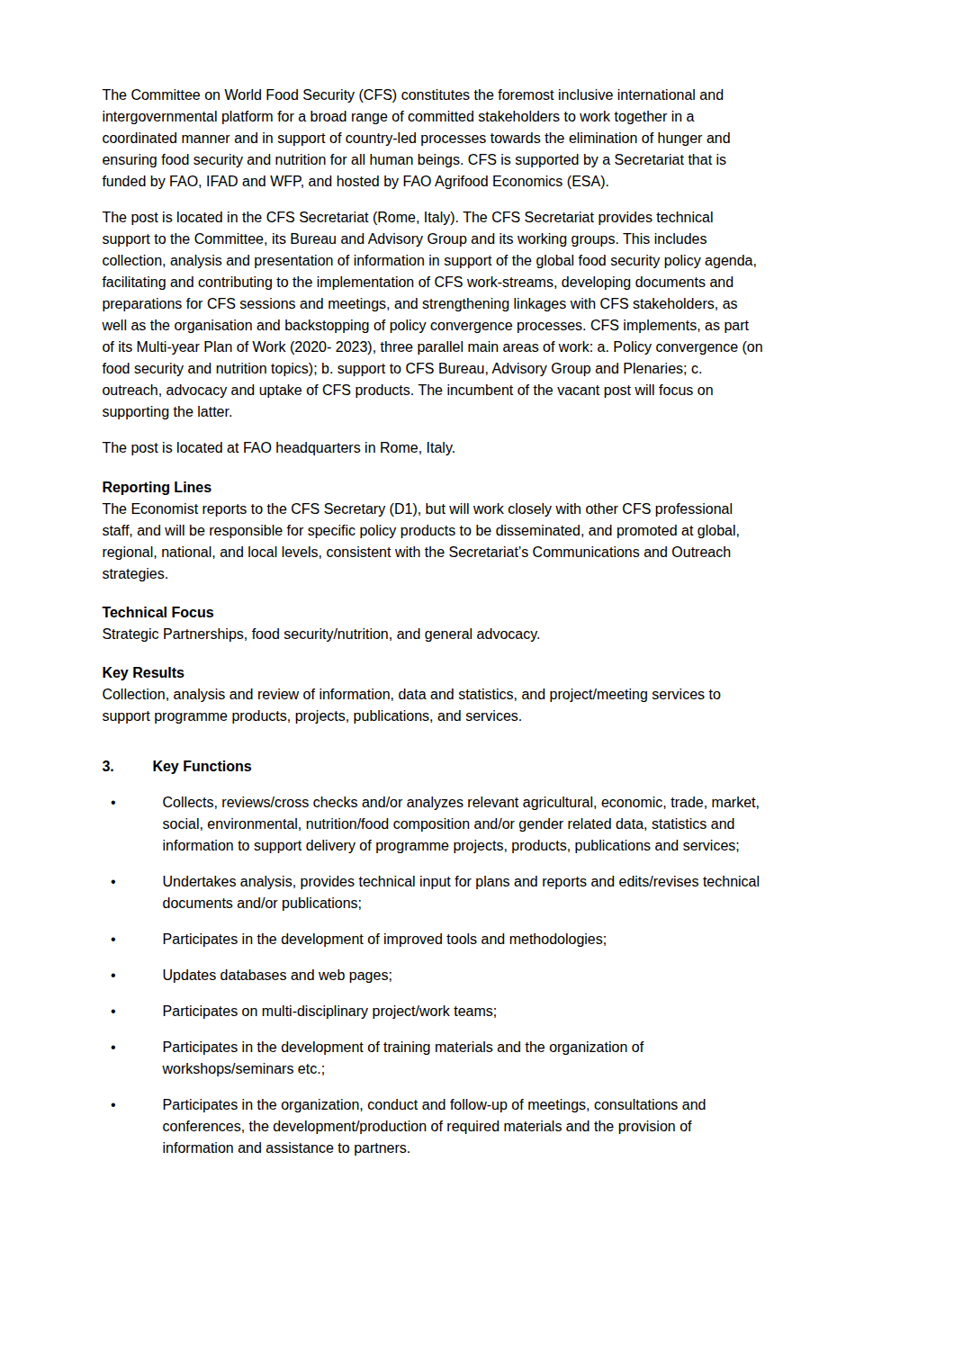The Committee on World Food Security (CFS) constitutes the foremost inclusive international and intergovernmental platform for a broad range of committed stakeholders to work together in a coordinated manner and in support of country-led processes towards the elimination of hunger and ensuring food security and nutrition for all human beings. CFS is supported by a Secretariat that is funded by FAO, IFAD and WFP, and hosted by FAO Agrifood Economics (ESA).
The post is located in the CFS Secretariat (Rome, Italy). The CFS Secretariat provides technical support to the Committee, its Bureau and Advisory Group and its working groups. This includes collection, analysis and presentation of information in support of the global food security policy agenda, facilitating and contributing to the implementation of CFS work-streams, developing documents and preparations for CFS sessions and meetings, and strengthening linkages with CFS stakeholders, as well as the organisation and backstopping of policy convergence processes. CFS implements, as part of its Multi-year Plan of Work (2020- 2023), three parallel main areas of work: a. Policy convergence (on food security and nutrition topics); b. support to CFS Bureau, Advisory Group and Plenaries; c. outreach, advocacy and uptake of CFS products. The incumbent of the vacant post will focus on supporting the latter.
The post is located at FAO headquarters in Rome, Italy.
Reporting Lines
The Economist reports to the CFS Secretary (D1), but will work closely with other CFS professional staff, and will be responsible for specific policy products to be disseminated, and promoted at global, regional, national, and local levels, consistent with the Secretariat’s Communications and Outreach strategies.
Technical Focus
Strategic Partnerships, food security/nutrition, and general advocacy.
Key Results
Collection, analysis and review of information, data and statistics, and project/meeting services to support programme products, projects, publications, and services.
3. Key Functions
Collects, reviews/cross checks and/or analyzes relevant agricultural, economic, trade, market, social, environmental, nutrition/food composition and/or gender related data, statistics and information to support delivery of programme projects, products, publications and services;
Undertakes analysis, provides technical input for plans and reports and edits/revises technical documents and/or publications;
Participates in the development of improved tools and methodologies;
Updates databases and web pages;
Participates on multi-disciplinary project/work teams;
Participates in the development of training materials and the organization of workshops/seminars etc.;
Participates in the organization, conduct and follow-up of meetings, consultations and conferences, the development/production of required materials and the provision of information and assistance to partners.